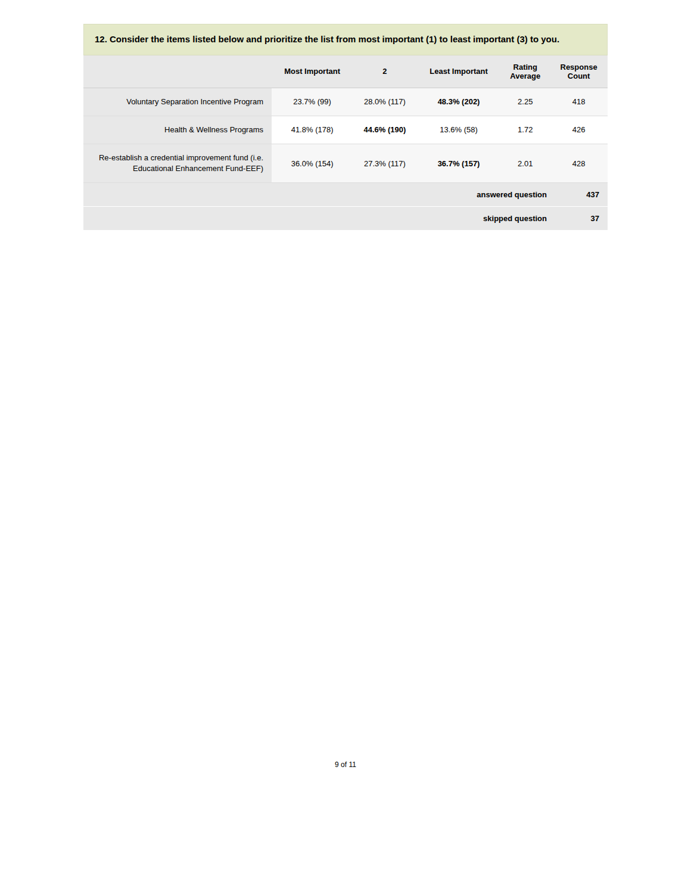12. Consider the items listed below and prioritize the list from most important (1) to least important (3) to you.
| | Most Important | 2 | Least Important | Rating Average | Response Count |
| --- | --- | --- | --- | --- | --- |
| Voluntary Separation Incentive Program | 23.7% (99) | 28.0% (117) | 48.3% (202) | 2.25 | 418 |
| Health & Wellness Programs | 41.8% (178) | 44.6% (190) | 13.6% (58) | 1.72 | 426 |
| Re-establish a credential improvement fund (i.e. Educational Enhancement Fund-EEF) | 36.0% (154) | 27.3% (117) | 36.7% (157) | 2.01 | 428 |
| | answered question | 437 |
| | skipped question | 37 |
9 of 11